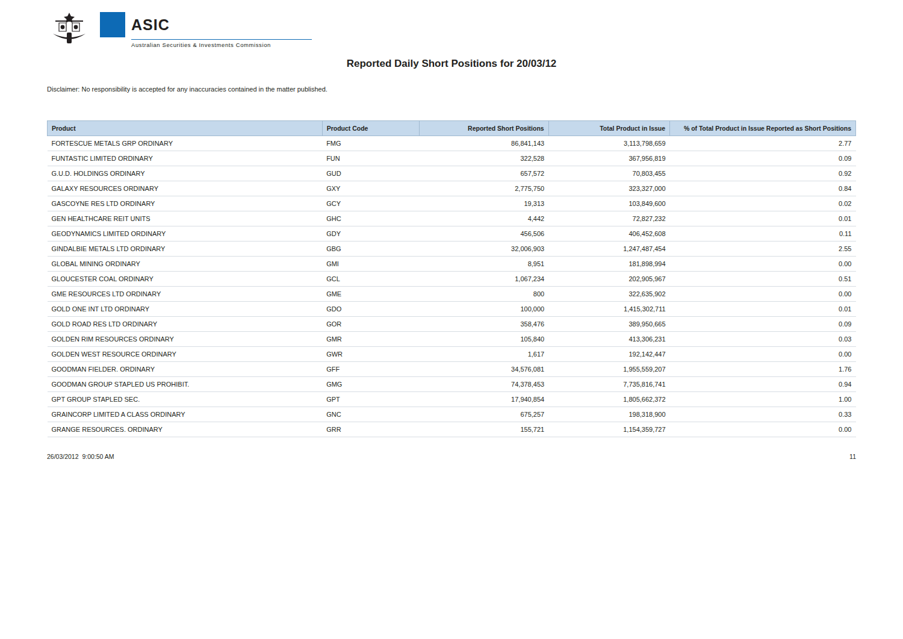ASIC
Australian Securities & Investments Commission
Reported Daily Short Positions for 20/03/12
Disclaimer: No responsibility is accepted for any inaccuracies contained in the matter published.
| Product | Product Code | Reported Short Positions | Total Product in Issue | % of Total Product in Issue Reported as Short Positions |
| --- | --- | --- | --- | --- |
| FORTESCUE METALS GRP ORDINARY | FMG | 86,841,143 | 3,113,798,659 | 2.77 |
| FUNTASTIC LIMITED ORDINARY | FUN | 322,528 | 367,956,819 | 0.09 |
| G.U.D. HOLDINGS ORDINARY | GUD | 657,572 | 70,803,455 | 0.92 |
| GALAXY RESOURCES ORDINARY | GXY | 2,775,750 | 323,327,000 | 0.84 |
| GASCOYNE RES LTD ORDINARY | GCY | 19,313 | 103,849,600 | 0.02 |
| GEN HEALTHCARE REIT UNITS | GHC | 4,442 | 72,827,232 | 0.01 |
| GEODYNAMICS LIMITED ORDINARY | GDY | 456,506 | 406,452,608 | 0.11 |
| GINDALBIE METALS LTD ORDINARY | GBG | 32,006,903 | 1,247,487,454 | 2.55 |
| GLOBAL MINING ORDINARY | GMI | 8,951 | 181,898,994 | 0.00 |
| GLOUCESTER COAL ORDINARY | GCL | 1,067,234 | 202,905,967 | 0.51 |
| GME RESOURCES LTD ORDINARY | GME | 800 | 322,635,902 | 0.00 |
| GOLD ONE INT LTD ORDINARY | GDO | 100,000 | 1,415,302,711 | 0.01 |
| GOLD ROAD RES LTD ORDINARY | GOR | 358,476 | 389,950,665 | 0.09 |
| GOLDEN RIM RESOURCES ORDINARY | GMR | 105,840 | 413,306,231 | 0.03 |
| GOLDEN WEST RESOURCE ORDINARY | GWR | 1,617 | 192,142,447 | 0.00 |
| GOODMAN FIELDER. ORDINARY | GFF | 34,576,081 | 1,955,559,207 | 1.76 |
| GOODMAN GROUP STAPLED US PROHIBIT. | GMG | 74,378,453 | 7,735,816,741 | 0.94 |
| GPT GROUP STAPLED SEC. | GPT | 17,940,854 | 1,805,662,372 | 1.00 |
| GRAINCORP LIMITED A CLASS ORDINARY | GNC | 675,257 | 198,318,900 | 0.33 |
| GRANGE RESOURCES. ORDINARY | GRR | 155,721 | 1,154,359,727 | 0.00 |
26/03/2012 9:00:50 AM 11